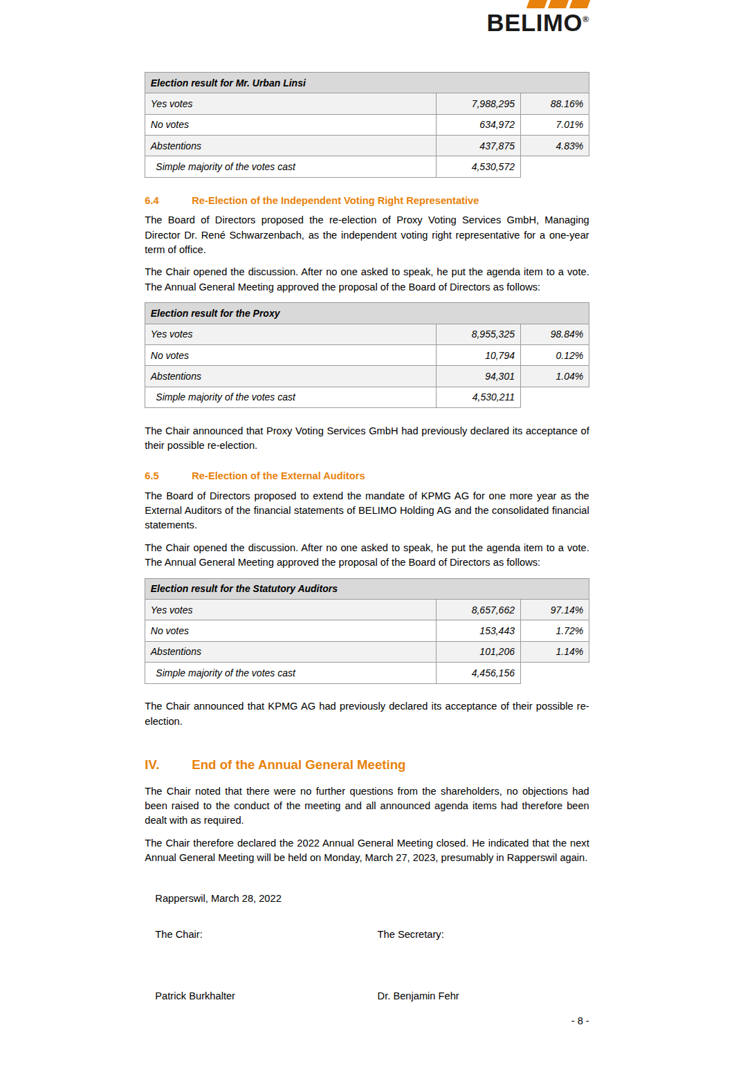BELIMO®
| Election result for Mr. Urban Linsi |
| --- |
| Yes votes | 7,988,295 | 88.16% |
| No votes | 634,972 | 7.01% |
| Abstentions | 437,875 | 4.83% |
| Simple majority of the votes cast | 4,530,572 | |
6.4 Re-Election of the Independent Voting Right Representative
The Board of Directors proposed the re-election of Proxy Voting Services GmbH, Managing Director Dr. René Schwarzenbach, as the independent voting right representative for a one-year term of office.
The Chair opened the discussion. After no one asked to speak, he put the agenda item to a vote. The Annual General Meeting approved the proposal of the Board of Directors as follows:
| Election result for the Proxy |
| --- |
| Yes votes | 8,955,325 | 98.84% |
| No votes | 10,794 | 0.12% |
| Abstentions | 94,301 | 1.04% |
| Simple majority of the votes cast | 4,530,211 | |
The Chair announced that Proxy Voting Services GmbH had previously declared its acceptance of their possible re-election.
6.5 Re-Election of the External Auditors
The Board of Directors proposed to extend the mandate of KPMG AG for one more year as the External Auditors of the financial statements of BELIMO Holding AG and the consolidated financial statements.
The Chair opened the discussion. After no one asked to speak, he put the agenda item to a vote. The Annual General Meeting approved the proposal of the Board of Directors as follows:
| Election result for the Statutory Auditors |
| --- |
| Yes votes | 8,657,662 | 97.14% |
| No votes | 153,443 | 1.72% |
| Abstentions | 101,206 | 1.14% |
| Simple majority of the votes cast | 4,456,156 | |
The Chair announced that KPMG AG had previously declared its acceptance of their possible re-election.
IV. End of the Annual General Meeting
The Chair noted that there were no further questions from the shareholders, no objections had been raised to the conduct of the meeting and all announced agenda items had therefore been dealt with as required.
The Chair therefore declared the 2022 Annual General Meeting closed. He indicated that the next Annual General Meeting will be held on Monday, March 27, 2023, presumably in Rapperswil again.
Rapperswil, March 28, 2022
The Chair:
The Secretary:
Patrick Burkhalter
Dr. Benjamin Fehr
- 8 -